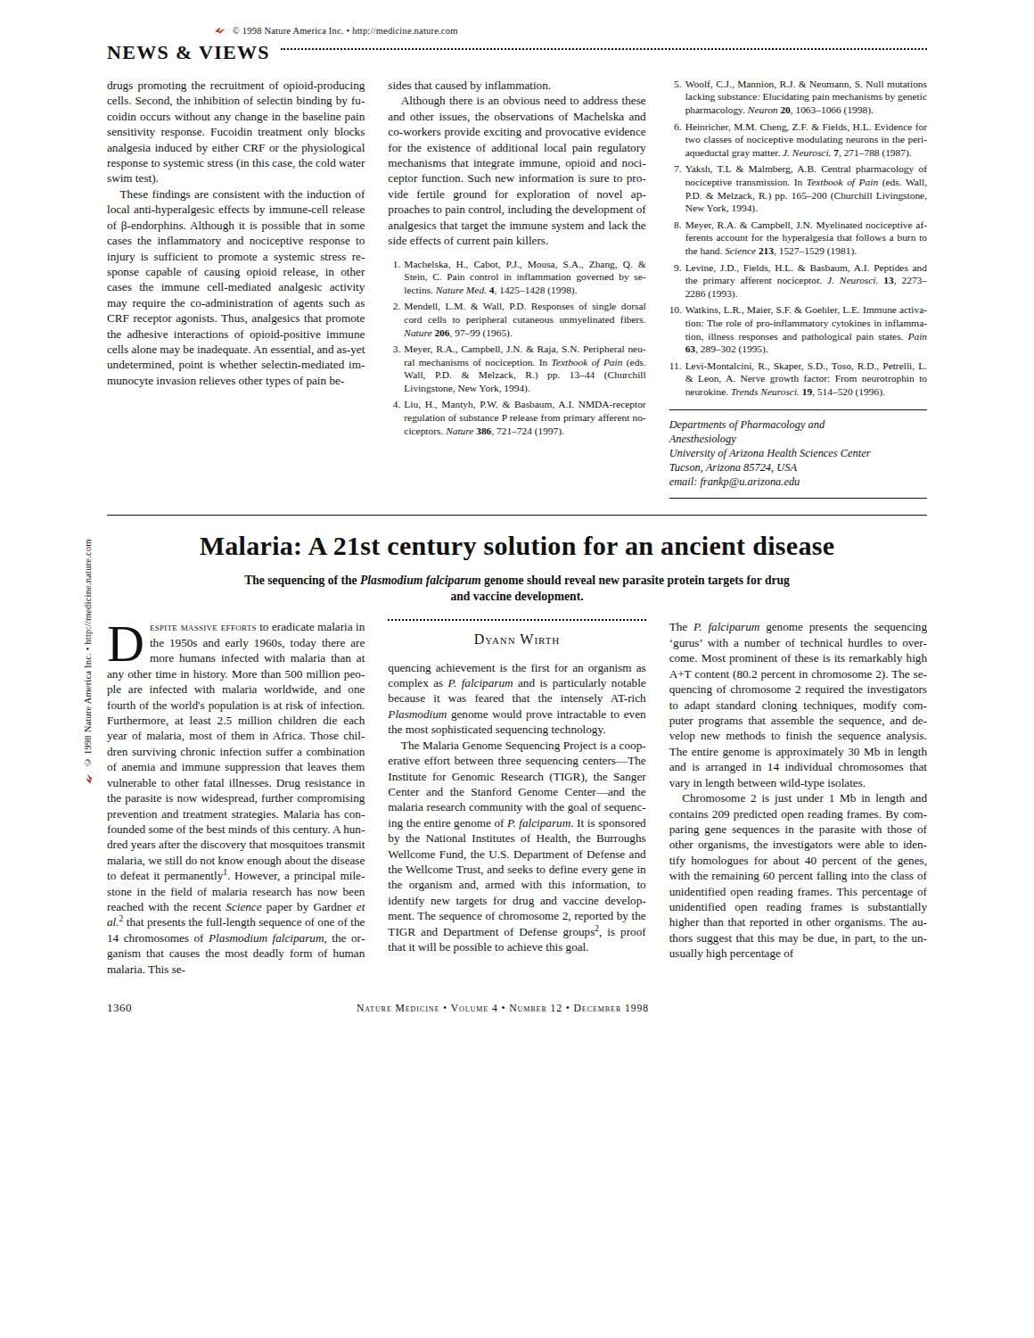© 1998 Nature America Inc. • http://medicine.nature.com
NEWS & VIEWS
© 1998 Nature America Inc. • http://medicine.nature.com
drugs promoting the recruitment of opioid-producing cells. Second, the inhibition of selectin binding by fucoidin occurs without any change in the baseline pain sensitivity response. Fucoidin treatment only blocks analgesia induced by either CRF or the physiological response to systemic stress (in this case, the cold water swim test).
These findings are consistent with the induction of local anti-hyperalgesic effects by immune-cell release of β-endorphins. Although it is possible that in some cases the inflammatory and nociceptive response to injury is sufficient to promote a systemic stress response capable of causing opioid release, in other cases the immune cell-mediated analgesic activity may require the co-administration of agents such as CRF receptor agonists. Thus, analgesics that promote the adhesive interactions of opioid-positive immune cells alone may be inadequate. An essential, and as-yet undetermined, point is whether selectin-mediated immunocyte invasion relieves other types of pain be-
sides that caused by inflammation.
Although there is an obvious need to address these and other issues, the observations of Machelska and co-workers provide exciting and provocative evidence for the existence of additional local pain regulatory mechanisms that integrate immune, opioid and nociceptor function. Such new information is sure to provide fertile ground for exploration of novel approaches to pain control, including the development of analgesics that target the immune system and lack the side effects of current pain killers.
Machelska, H., Cabot, P.J., Mousa, S.A., Zhang, Q. & Stein, C. Pain control in inflammation governed by selectins. Nature Med. 4, 1425–1428 (1998).
Mendell, L.M. & Wall, P.D. Responses of single dorsal cord cells to peripheral cutaneous unmyelinated fibers. Nature 206, 97–99 (1965).
Meyer, R.A., Campbell, J.N. & Raja, S.N. Peripheral neural mechanisms of nociception. In Textbook of Pain (eds. Wall, P.D. & Melzack, R.) pp. 13–44 (Churchill Livingstone, New York, 1994).
Liu, H., Mantyh, P.W. & Basbaum, A.I. NMDA-receptor regulation of substance P release from primary afferent nociceptors. Nature 386, 721–724 (1997).
Woolf, C.J., Mannion, R.J. & Neumann, S. Null mutations lacking substance: Elucidating pain mechanisms by genetic pharmacology. Neuron 20, 1063–1066 (1998).
Heinricher, M.M. Cheng, Z.F. & Fields, H.L. Evidence for two classes of nociceptive modulating neurons in the periaqueductal gray matter. J. Neurosci. 7, 271–788 (1987).
Yaksh, T.L & Malmberg, A.B. Central pharmacology of nociceptive transmission. In Textbook of Pain (eds. Wall, P.D. & Melzack, R.) pp. 165–200 (Churchill Livingstone, New York, 1994).
Meyer, R.A. & Campbell, J.N. Myelinated nociceptive afferents account for the hyperalgesia that follows a burn to the hand. Science 213, 1527–1529 (1981).
Levine, J.D., Fields, H.L. & Basbaum, A.I. Peptides and the primary afferent nociceptor. J. Neurosci. 13, 2273–2286 (1993).
Watkins, L.R., Maier, S.F. & Goehler, L.E. Immune activation: The role of pro-inflammatory cytokines in inflammation, illness responses and pathological pain states. Pain 63, 289–302 (1995).
Levi-Montalcini, R., Skaper, S.D., Toso, R.D., Petrelli, L. & Leon, A. Nerve growth factor: From neurotrophin to neurokine. Trends Neurosci. 19, 514–520 (1996).
Departments of Pharmacology and
Anesthesiology
University of Arizona Health Sciences Center
Tucson, Arizona 85724, USA
email: frankp@u.arizona.edu
Malaria: A 21st century solution for an ancient disease
The sequencing of the Plasmodium falciparum genome should reveal new parasite protein targets for drug
and vaccine development.
Despite massive efforts to eradicate malaria in the 1950s and early 1960s, today there are more humans infected with malaria than at any other time in history. More than 500 million people are infected with malaria worldwide, and one fourth of the world's population is at risk of infection. Furthermore, at least 2.5 million children die each year of malaria, most of them in Africa. Those children surviving chronic infection suffer a combination of anemia and immune suppression that leaves them vulnerable to other fatal illnesses. Drug resistance in the parasite is now widespread, further compromising prevention and treatment strategies. Malaria has confounded some of the best minds of this century. A hundred years after the discovery that mosquitoes transmit malaria, we still do not know enough about the disease to defeat it permanently1. However, a principal milestone in the field of malaria research has now been reached with the recent Science paper by Gardner et al.2 that presents the full-length sequence of one of the 14 chromosomes of Plasmodium falciparum, the organism that causes the most deadly form of human malaria. This se-
Dyann Wirth
quencing achievement is the first for an organism as complex as P. falciparum and is particularly notable because it was feared that the intensely AT-rich Plasmodium genome would prove intractable to even the most sophisticated sequencing technology.
The Malaria Genome Sequencing Project is a cooperative effort between three sequencing centers—The Institute for Genomic Research (TIGR), the Sanger Center and the Stanford Genome Center—and the malaria research community with the goal of sequencing the entire genome of P. falciparum. It is sponsored by the National Institutes of Health, the Burroughs Wellcome Fund, the U.S. Department of Defense and the Wellcome Trust, and seeks to define every gene in the organism and, armed with this information, to identify new targets for drug and vaccine development. The sequence of chromosome 2, reported by the TIGR and Department of Defense groups2, is proof that it will be possible to achieve this goal.
The P. falciparum genome presents the sequencing ‘gurus’ with a number of technical hurdles to overcome. Most prominent of these is its remarkably high A+T content (80.2 percent in chromosome 2). The sequencing of chromosome 2 required the investigators to adapt standard cloning techniques, modify computer programs that assemble the sequence, and develop new methods to finish the sequence analysis. The entire genome is approximately 30 Mb in length and is arranged in 14 individual chromosomes that vary in length between wild-type isolates.
Chromosome 2 is just under 1 Mb in length and contains 209 predicted open reading frames. By comparing gene sequences in the parasite with those of other organisms, the investigators were able to identify homologues for about 40 percent of the genes, with the remaining 60 percent falling into the class of unidentified open reading frames. This percentage of unidentified open reading frames is substantially higher than that reported in other organisms. The authors suggest that this may be due, in part, to the unusually high percentage of
1360
Nature Medicine • Volume 4 • Number 12 • December 1998